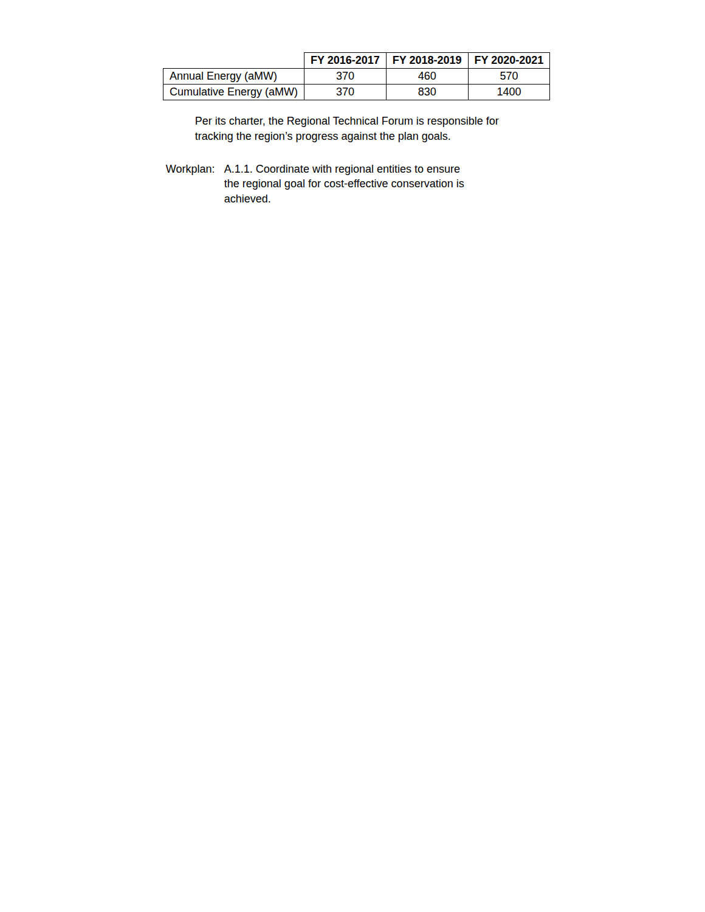| | FY 2016-2017 | FY 2018-2019 | FY 2020-2021 |
| --- | --- | --- | --- |
| Annual Energy (aMW) | 370 | 460 | 570 |
| Cumulative Energy (aMW) | 370 | 830 | 1400 |
Per its charter, the Regional Technical Forum is responsible for tracking the region’s progress against the plan goals.
Workplan:
A.1.1. Coordinate with regional entities to ensure the regional goal for cost-effective conservation is achieved.